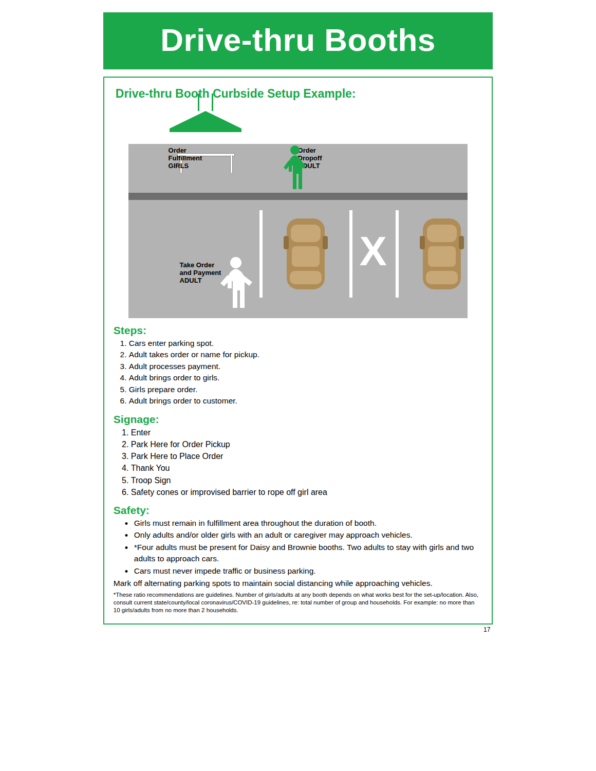Drive-thru Booths
Drive-thru Booth Curbside Setup Example:
Order
Fulfillment
GIRLS
Order
Dropoff
ADULT
Take Order
and Payment
ADULT
X
X
Steps:
Cars enter parking spot.
Adult takes order or name for pickup.
Adult processes payment.
Adult brings order to girls.
Girls prepare order.
Adult brings order to customer.
Signage:
Enter
Park Here for Order Pickup
Park Here to Place Order
Thank You
Troop Sign
Safety cones or improvised barrier to rope off girl area
Safety:
Girls must remain in fulfillment area throughout the duration of booth.
Only adults and/or older girls with an adult or caregiver may approach vehicles.
*Four adults must be present for Daisy and Brownie booths. Two adults to stay with girls and two adults to approach cars.
Cars must never impede traffic or business parking.
Mark off alternating parking spots to maintain social distancing while approaching vehicles.
*These ratio recommendations are guidelines. Number of girls/adults at any booth depends on what works best for the set-up/location. Also, consult current state/county/local coronavirus/COVID-19 guidelines, re: total number of group and households. For example: no more than 10 girls/adults from no more than 2 households.
17